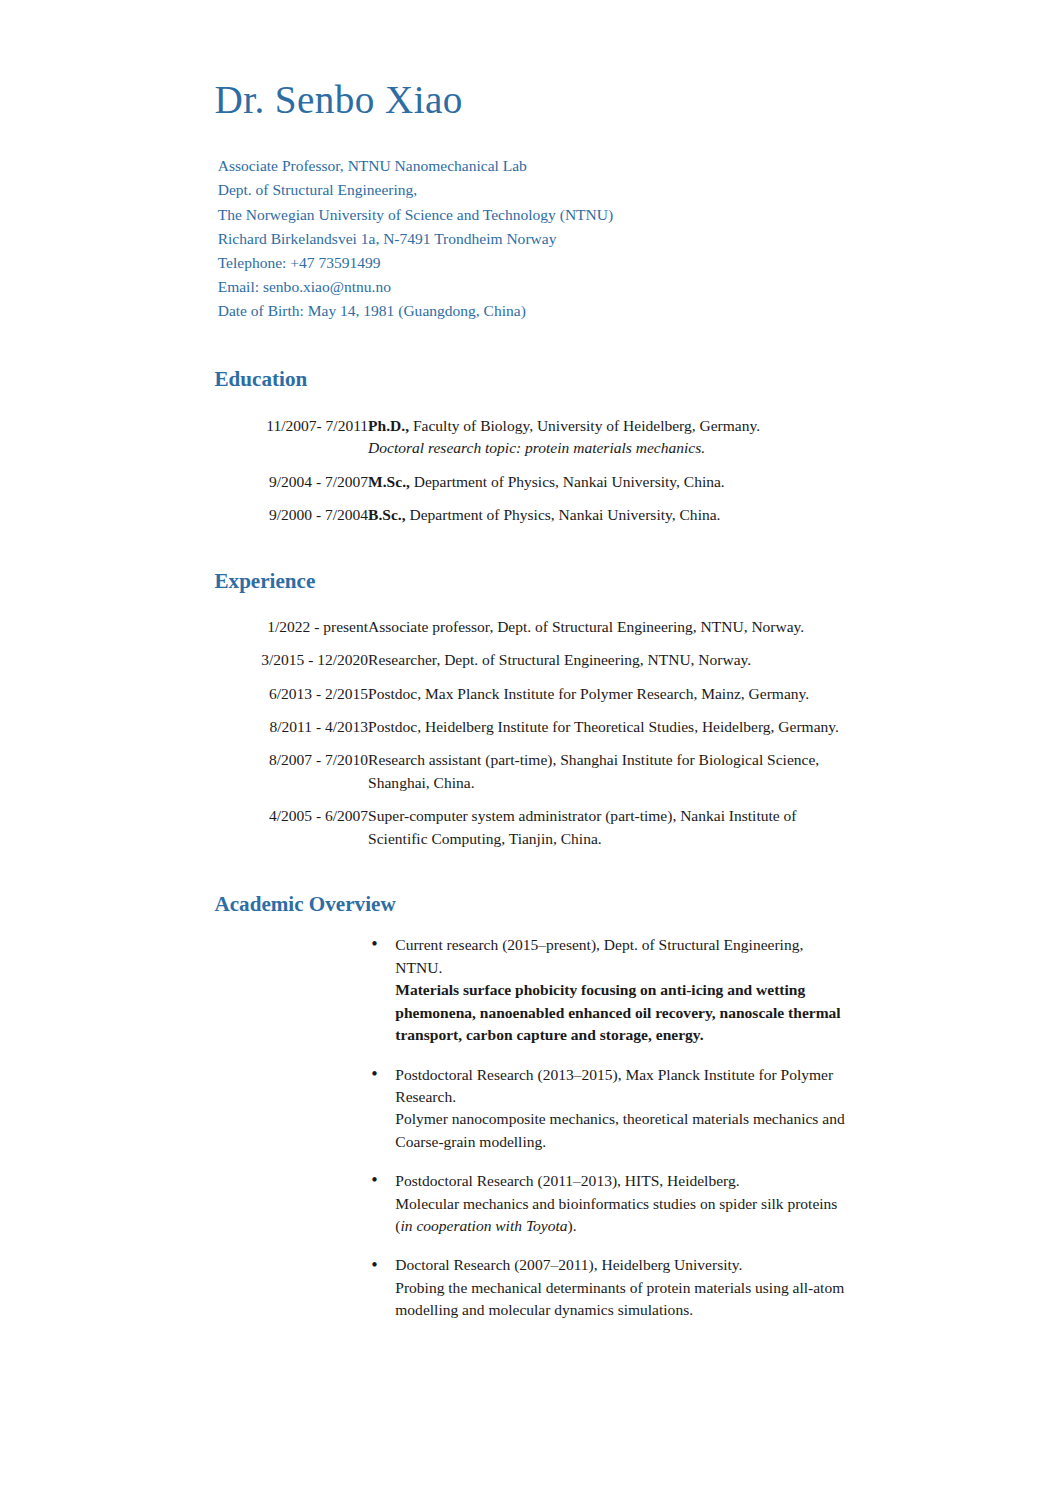Dr. Senbo Xiao
Associate Professor, NTNU Nanomechanical Lab
Dept. of Structural Engineering,
The Norwegian University of Science and Technology (NTNU)
Richard Birkelandsvei 1a, N-7491 Trondheim Norway
Telephone: +47 73591499
Email: senbo.xiao@ntnu.no
Date of Birth: May 14, 1981 (Guangdong, China)
Education
| 11/2007- 7/2011 | Ph.D., Faculty of Biology, University of Heidelberg, Germany. Doctoral research topic: protein materials mechanics. |
| 9/2004 - 7/2007 | M.Sc., Department of Physics, Nankai University, China. |
| 9/2000 - 7/2004 | B.Sc., Department of Physics, Nankai University, China. |
Experience
| 1/2022 - present | Associate professor, Dept. of Structural Engineering, NTNU, Norway. |
| 3/2015 - 12/2020 | Researcher, Dept. of Structural Engineering, NTNU, Norway. |
| 6/2013 - 2/2015 | Postdoc, Max Planck Institute for Polymer Research, Mainz, Germany. |
| 8/2011 - 4/2013 | Postdoc, Heidelberg Institute for Theoretical Studies, Heidelberg, Germany. |
| 8/2007 - 7/2010 | Research assistant (part-time), Shanghai Institute for Biological Science, Shanghai, China. |
| 4/2005 - 6/2007 | Super-computer system administrator (part-time), Nankai Institute of Scientific Computing, Tianjin, China. |
Academic Overview
Current research (2015–present), Dept. of Structural Engineering, NTNU.
Materials surface phobicity focusing on anti-icing and wetting phemonena, nanoenabled enhanced oil recovery, nanoscale thermal transport, carbon capture and storage, energy.
Postdoctoral Research (2013–2015), Max Planck Institute for Polymer Research.
Polymer nanocomposite mechanics, theoretical materials mechanics and Coarse-grain modelling.
Postdoctoral Research (2011–2013), HITS, Heidelberg.
Molecular mechanics and bioinformatics studies on spider silk proteins (in cooperation with Toyota).
Doctoral Research (2007–2011), Heidelberg University.
Probing the mechanical determinants of protein materials using all-atom modelling and molecular dynamics simulations.